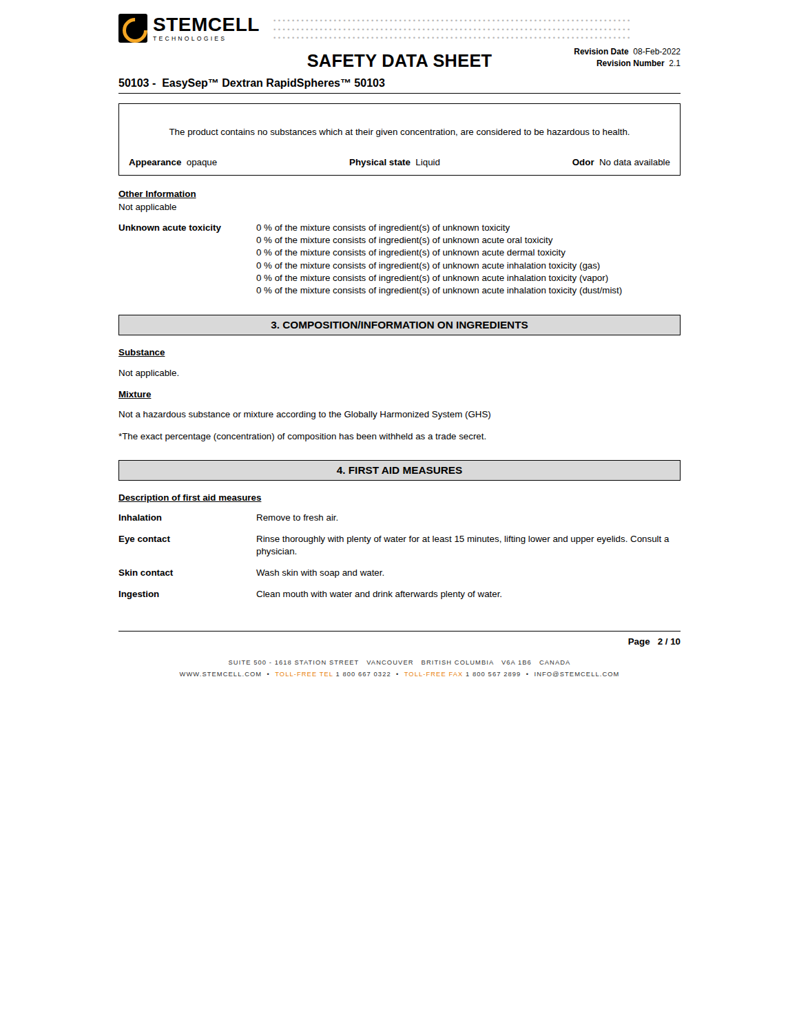STEMCELL
TECHNOLOGIES
•••••••••••••••••••••••••••••••••••••••••••••••••••••••••••••••••••••••••••••
•••••••••••••••••••••••••••••••••••••••••••••••••••••••••••••••••••••••••••••
•••••••••••••••••••••••••••••••••••••••••••••••••••••••••••••••••••••••••••••
•••••••••••••••••••••••••••••••••••••••••••••••••••••••••••••••••••••••••••••
SAFETY DATA SHEET
Revision Date 08-Feb-2022
Revision Number 2.1
50103 - EasySep™ Dextran RapidSpheres™ 50103
The product contains no substances which at their given concentration, are considered to be hazardous to health.
Appearance opaque Physical state Liquid Odor No data available
Other Information
Not applicable
Unknown acute toxicity
0 % of the mixture consists of ingredient(s) of unknown toxicity
0 % of the mixture consists of ingredient(s) of unknown acute oral toxicity
0 % of the mixture consists of ingredient(s) of unknown acute dermal toxicity
0 % of the mixture consists of ingredient(s) of unknown acute inhalation toxicity (gas)
0 % of the mixture consists of ingredient(s) of unknown acute inhalation toxicity (vapor)
0 % of the mixture consists of ingredient(s) of unknown acute inhalation toxicity (dust/mist)
3. COMPOSITION/INFORMATION ON INGREDIENTS
Substance
Not applicable.
Mixture
Not a hazardous substance or mixture according to the Globally Harmonized System (GHS)
*The exact percentage (concentration) of composition has been withheld as a trade secret.
4. FIRST AID MEASURES
Description of first aid measures
| Inhalation | Remove to fresh air. |
| Eye contact | Rinse thoroughly with plenty of water for at least 15 minutes, lifting lower and upper eyelids. Consult a physician. |
| Skin contact | Wash skin with soap and water. |
| Ingestion | Clean mouth with water and drink afterwards plenty of water. |
Page 2 / 10
SUITE 500 - 1618 STATION STREET VANCOUVER BRITISH COLUMBIA V6A 1B6 CANADA
WWW.STEMCELL.COM • TOLL-FREE TEL 1 800 667 0322 • TOLL-FREE FAX 1 800 567 2899 • INFO@STEMCELL.COM